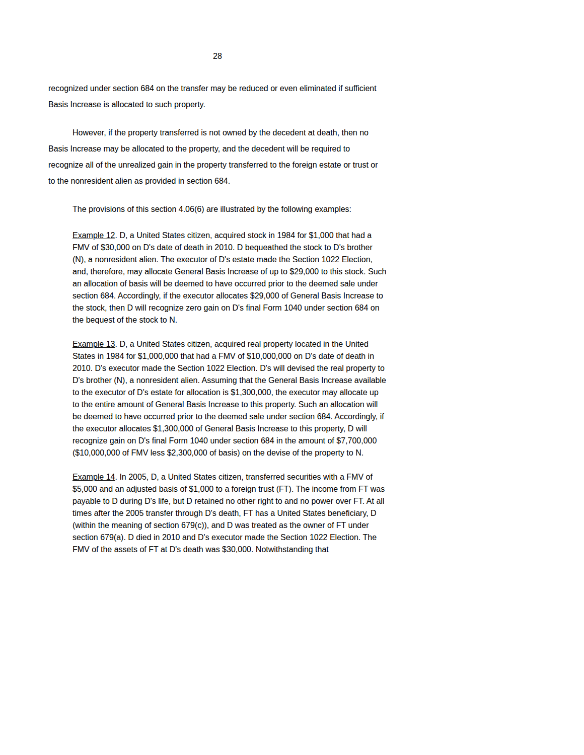28
recognized under section 684 on the transfer may be reduced or even eliminated if sufficient Basis Increase is allocated to such property.
However, if the property transferred is not owned by the decedent at death, then no Basis Increase may be allocated to the property, and the decedent will be required to recognize all of the unrealized gain in the property transferred to the foreign estate or trust or to the nonresident alien as provided in section 684.
The provisions of this section 4.06(6) are illustrated by the following examples:
Example 12. D, a United States citizen, acquired stock in 1984 for $1,000 that had a FMV of $30,000 on D's date of death in 2010. D bequeathed the stock to D's brother (N), a nonresident alien. The executor of D's estate made the Section 1022 Election, and, therefore, may allocate General Basis Increase of up to $29,000 to this stock. Such an allocation of basis will be deemed to have occurred prior to the deemed sale under section 684. Accordingly, if the executor allocates $29,000 of General Basis Increase to the stock, then D will recognize zero gain on D's final Form 1040 under section 684 on the bequest of the stock to N.
Example 13. D, a United States citizen, acquired real property located in the United States in 1984 for $1,000,000 that had a FMV of $10,000,000 on D's date of death in 2010. D's executor made the Section 1022 Election. D's will devised the real property to D's brother (N), a nonresident alien. Assuming that the General Basis Increase available to the executor of D's estate for allocation is $1,300,000, the executor may allocate up to the entire amount of General Basis Increase to this property. Such an allocation will be deemed to have occurred prior to the deemed sale under section 684. Accordingly, if the executor allocates $1,300,000 of General Basis Increase to this property, D will recognize gain on D's final Form 1040 under section 684 in the amount of $7,700,000 ($10,000,000 of FMV less $2,300,000 of basis) on the devise of the property to N.
Example 14. In 2005, D, a United States citizen, transferred securities with a FMV of $5,000 and an adjusted basis of $1,000 to a foreign trust (FT). The income from FT was payable to D during D's life, but D retained no other right to and no power over FT. At all times after the 2005 transfer through D's death, FT has a United States beneficiary, D (within the meaning of section 679(c)), and D was treated as the owner of FT under section 679(a). D died in 2010 and D's executor made the Section 1022 Election. The FMV of the assets of FT at D's death was $30,000. Notwithstanding that